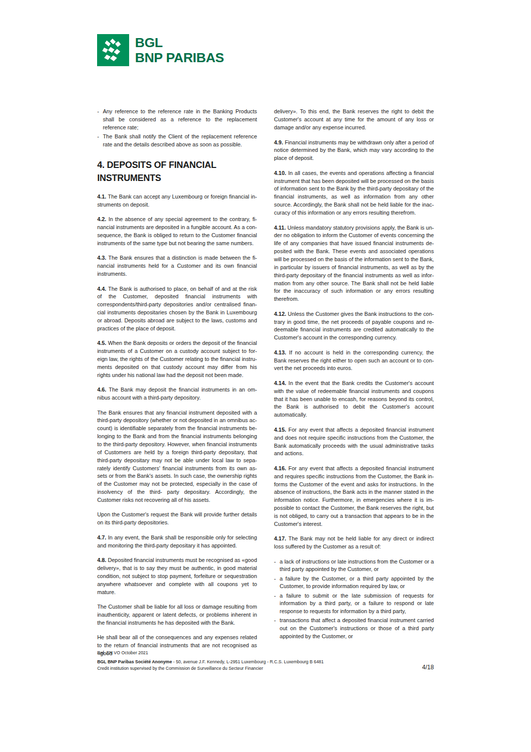BGL BNP PARIBAS
Any reference to the reference rate in the Banking Products shall be considered as a reference to the replacement reference rate;
The Bank shall notify the Client of the replacement reference rate and the details described above as soon as possible.
4. Deposits of financial instruments
4.1. The Bank can accept any Luxembourg or foreign financial instruments on deposit.
4.2. In the absence of any special agreement to the contrary, financial instruments are deposited in a fungible account. As a consequence, the Bank is obliged to return to the Customer financial instruments of the same type but not bearing the same numbers.
4.3. The Bank ensures that a distinction is made between the financial instruments held for a Customer and its own financial instruments.
4.4. The Bank is authorised to place, on behalf of and at the risk of the Customer, deposited financial instruments with correspondents/third-party depositories and/or centralised financial instruments depositaries chosen by the Bank in Luxembourg or abroad. Deposits abroad are subject to the laws, customs and practices of the place of deposit.
4.5. When the Bank deposits or orders the deposit of the financial instruments of a Customer on a custody account subject to foreign law, the rights of the Customer relating to the financial instruments deposited on that custody account may differ from his rights under his national law had the deposit not been made.
4.6. The Bank may deposit the financial instruments in an omnibus account with a third-party depository.
The Bank ensures that any financial instrument deposited with a third-party depository (whether or not deposited in an omnibus account) is identifiable separately from the financial instruments belonging to the Bank and from the financial instruments belonging to the third-party depository. However, when financial instruments of Customers are held by a foreign third-party depositary, that third-party depositary may not be able under local law to separately identify Customers' financial instruments from its own assets or from the Bank's assets. In such case, the ownership rights of the Customer may not be protected, especially in the case of insolvency of the third- party depositary. Accordingly, the Customer risks not recovering all of his assets.
Upon the Customer's request the Bank will provide further details on its third-party depositories.
4.7. In any event, the Bank shall be responsible only for selecting and monitoring the third-party depositary it has appointed.
4.8. Deposited financial instruments must be recognised as «good delivery», that is to say they must be authentic, in good material condition, not subject to stop payment, forfeiture or sequestration anywhere whatsoever and complete with all coupons yet to mature.
The Customer shall be liable for all loss or damage resulting from inauthenticity, apparent or latent defects, or problems inherent in the financial instruments he has deposited with the Bank.
He shall bear all of the consequences and any expenses related to the return of financial instruments that are not recognised as «good
delivery». To this end, the Bank reserves the right to debit the Customer's account at any time for the amount of any loss or damage and/or any expense incurred.
4.9. Financial instruments may be withdrawn only after a period of notice determined by the Bank, which may vary according to the place of deposit.
4.10. In all cases, the events and operations affecting a financial instrument that has been deposited will be processed on the basis of information sent to the Bank by the third-party depositary of the financial instruments, as well as information from any other source. Accordingly, the Bank shall not be held liable for the inaccuracy of this information or any errors resulting therefrom.
4.11. Unless mandatory statutory provisions apply, the Bank is under no obligation to inform the Customer of events concerning the life of any companies that have issued financial instruments deposited with the Bank. These events and associated operations will be processed on the basis of the information sent to the Bank, in particular by issuers of financial instruments, as well as by the third-party depositary of the financial instruments as well as information from any other source. The Bank shall not be held liable for the inaccuracy of such information or any errors resulting therefrom.
4.12. Unless the Customer gives the Bank instructions to the contrary in good time, the net proceeds of payable coupons and redeemable financial instruments are credited automatically to the Customer's account in the corresponding currency.
4.13. If no account is held in the corresponding currency, the Bank reserves the right either to open such an account or to convert the net proceeds into euros.
4.14. In the event that the Bank credits the Customer's account with the value of redeemable financial instruments and coupons that it has been unable to encash, for reasons beyond its control, the Bank is authorised to debit the Customer's account automatically.
4.15. For any event that affects a deposited financial instrument and does not require specific instructions from the Customer, the Bank automatically proceeds with the usual administrative tasks and actions.
4.16. For any event that affects a deposited financial instrument and requires specific instructions from the Customer, the Bank informs the Customer of the event and asks for instructions. In the absence of instructions, the Bank acts in the manner stated in the information notice. Furthermore, in emergencies where it is impossible to contact the Customer, the Bank reserves the right, but is not obliged, to carry out a transaction that appears to be in the Customer's interest.
4.17. The Bank may not be held liable for any direct or indirect loss suffered by the Customer as a result of:
a lack of instructions or late instructions from the Customer or a third party appointed by the Customer, or
a failure by the Customer, or a third party appointed by the Customer, to provide information required by law, or
a failure to submit or the late submission of requests for information by a third party, or a failure to respond or late response to requests for information by a third party,
transactions that affect a deposited financial instrument carried out on the Customer's instructions or those of a third party appointed by the Customer, or
Ref. EN VO October 2021
BGL BNP Paribas Société Anonyme - 50, avenue J.F. Kennedy, L-2951 Luxembourg - R.C.S. Luxembourg B 6481
Credit institution supervised by the Commission de Surveillance du Secteur Financier
4/18